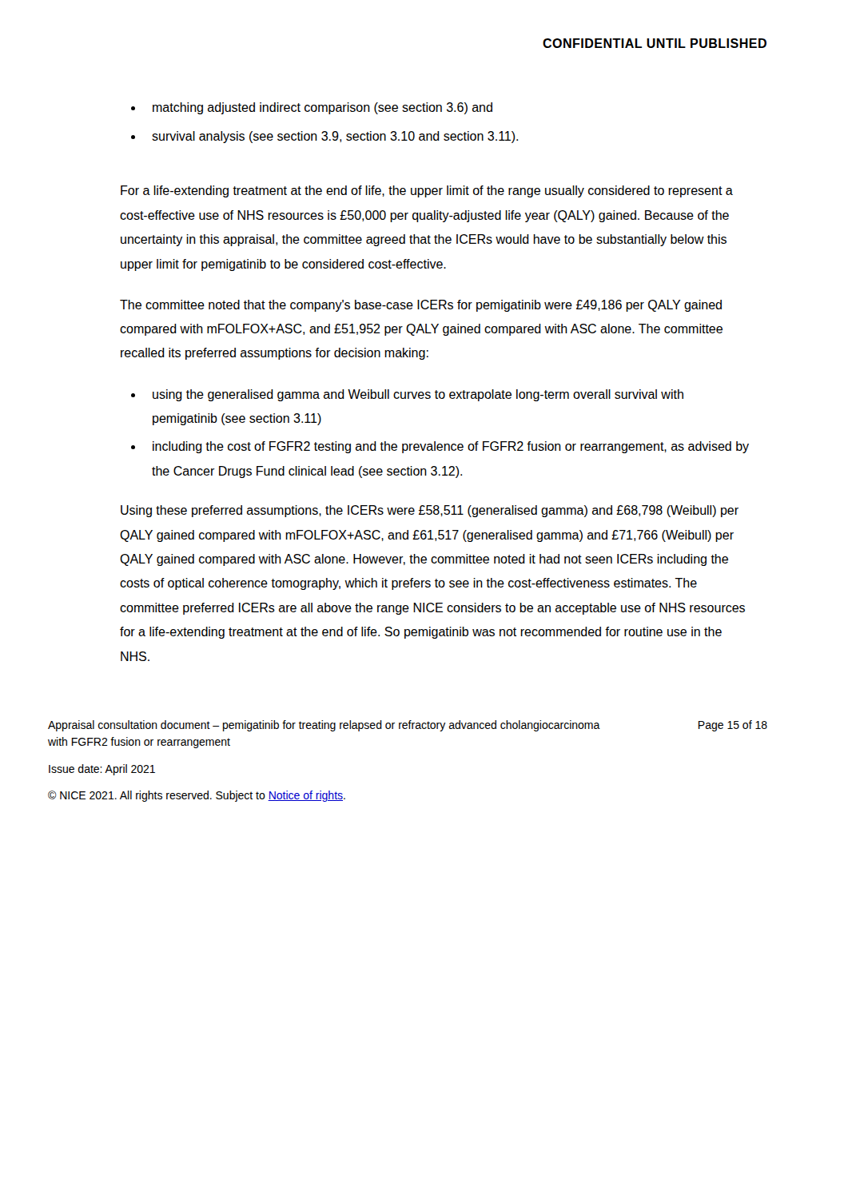CONFIDENTIAL UNTIL PUBLISHED
matching adjusted indirect comparison (see section 3.6) and
survival analysis (see section 3.9, section 3.10 and section 3.11).
For a life-extending treatment at the end of life, the upper limit of the range usually considered to represent a cost-effective use of NHS resources is £50,000 per quality-adjusted life year (QALY) gained. Because of the uncertainty in this appraisal, the committee agreed that the ICERs would have to be substantially below this upper limit for pemigatinib to be considered cost-effective.
The committee noted that the company's base-case ICERs for pemigatinib were £49,186 per QALY gained compared with mFOLFOX+ASC, and £51,952 per QALY gained compared with ASC alone. The committee recalled its preferred assumptions for decision making:
using the generalised gamma and Weibull curves to extrapolate long-term overall survival with pemigatinib (see section 3.11)
including the cost of FGFR2 testing and the prevalence of FGFR2 fusion or rearrangement, as advised by the Cancer Drugs Fund clinical lead (see section 3.12).
Using these preferred assumptions, the ICERs were £58,511 (generalised gamma) and £68,798 (Weibull) per QALY gained compared with mFOLFOX+ASC, and £61,517 (generalised gamma) and £71,766 (Weibull) per QALY gained compared with ASC alone. However, the committee noted it had not seen ICERs including the costs of optical coherence tomography, which it prefers to see in the cost-effectiveness estimates. The committee preferred ICERs are all above the range NICE considers to be an acceptable use of NHS resources for a life-extending treatment at the end of life. So pemigatinib was not recommended for routine use in the NHS.
Appraisal consultation document – pemigatinib for treating relapsed or refractory advanced cholangiocarcinoma with FGFR2 fusion or rearrangement
Page 15 of 18
Issue date: April 2021
© NICE 2021. All rights reserved. Subject to Notice of rights.